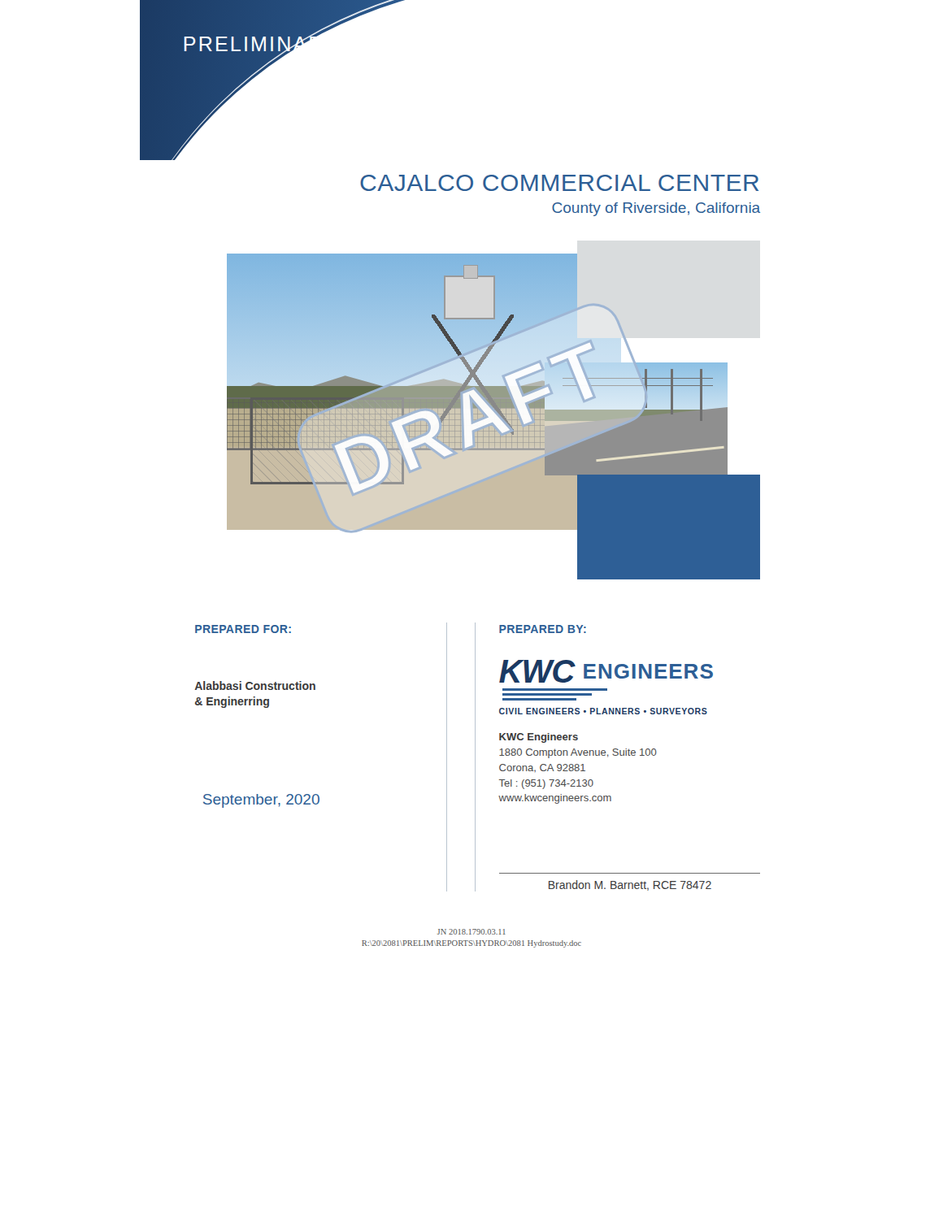PRELIMINARY HYDROLOGY REPORT
CAJALCO COMMERCIAL CENTER
County of Riverside, California
DRAFT
PREPARED FOR:
Alabbasi Construction
& Enginerring
September, 2020
PREPARED BY:
KWC ENGINEERS
CIVIL ENGINEERS • PLANNERS • SURVEYORS
KWC Engineers
1880 Compton Avenue, Suite 100
Corona, CA 92881
Tel : (951) 734-2130
www.kwcengineers.com
Brandon M. Barnett, RCE 78472
JN 2018.1790.03.11
R:\20\2081\PRELIM\REPORTS\HYDRO\2081 Hydrostudy.doc